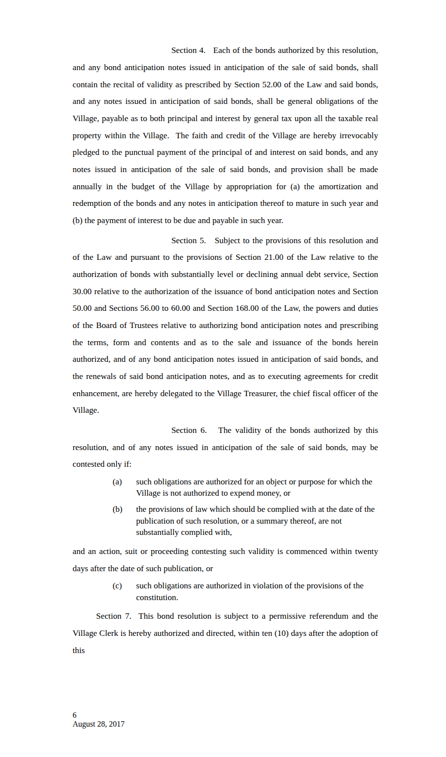Section 4. Each of the bonds authorized by this resolution, and any bond anticipation notes issued in anticipation of the sale of said bonds, shall contain the recital of validity as prescribed by Section 52.00 of the Law and said bonds, and any notes issued in anticipation of said bonds, shall be general obligations of the Village, payable as to both principal and interest by general tax upon all the taxable real property within the Village. The faith and credit of the Village are hereby irrevocably pledged to the punctual payment of the principal of and interest on said bonds, and any notes issued in anticipation of the sale of said bonds, and provision shall be made annually in the budget of the Village by appropriation for (a) the amortization and redemption of the bonds and any notes in anticipation thereof to mature in such year and (b) the payment of interest to be due and payable in such year.
Section 5. Subject to the provisions of this resolution and of the Law and pursuant to the provisions of Section 21.00 of the Law relative to the authorization of bonds with substantially level or declining annual debt service, Section 30.00 relative to the authorization of the issuance of bond anticipation notes and Section 50.00 and Sections 56.00 to 60.00 and Section 168.00 of the Law, the powers and duties of the Board of Trustees relative to authorizing bond anticipation notes and prescribing the terms, form and contents and as to the sale and issuance of the bonds herein authorized, and of any bond anticipation notes issued in anticipation of said bonds, and the renewals of said bond anticipation notes, and as to executing agreements for credit enhancement, are hereby delegated to the Village Treasurer, the chief fiscal officer of the Village.
Section 6. The validity of the bonds authorized by this resolution, and of any notes issued in anticipation of the sale of said bonds, may be contested only if:
(a) such obligations are authorized for an object or purpose for which the Village is not authorized to expend money, or
(b) the provisions of law which should be complied with at the date of the publication of such resolution, or a summary thereof, are not substantially complied with,
and an action, suit or proceeding contesting such validity is commenced within twenty days after the date of such publication, or
(c) such obligations are authorized in violation of the provisions of the constitution.
Section 7. This bond resolution is subject to a permissive referendum and the Village Clerk is hereby authorized and directed, within ten (10) days after the adoption of this
6 August 28, 2017